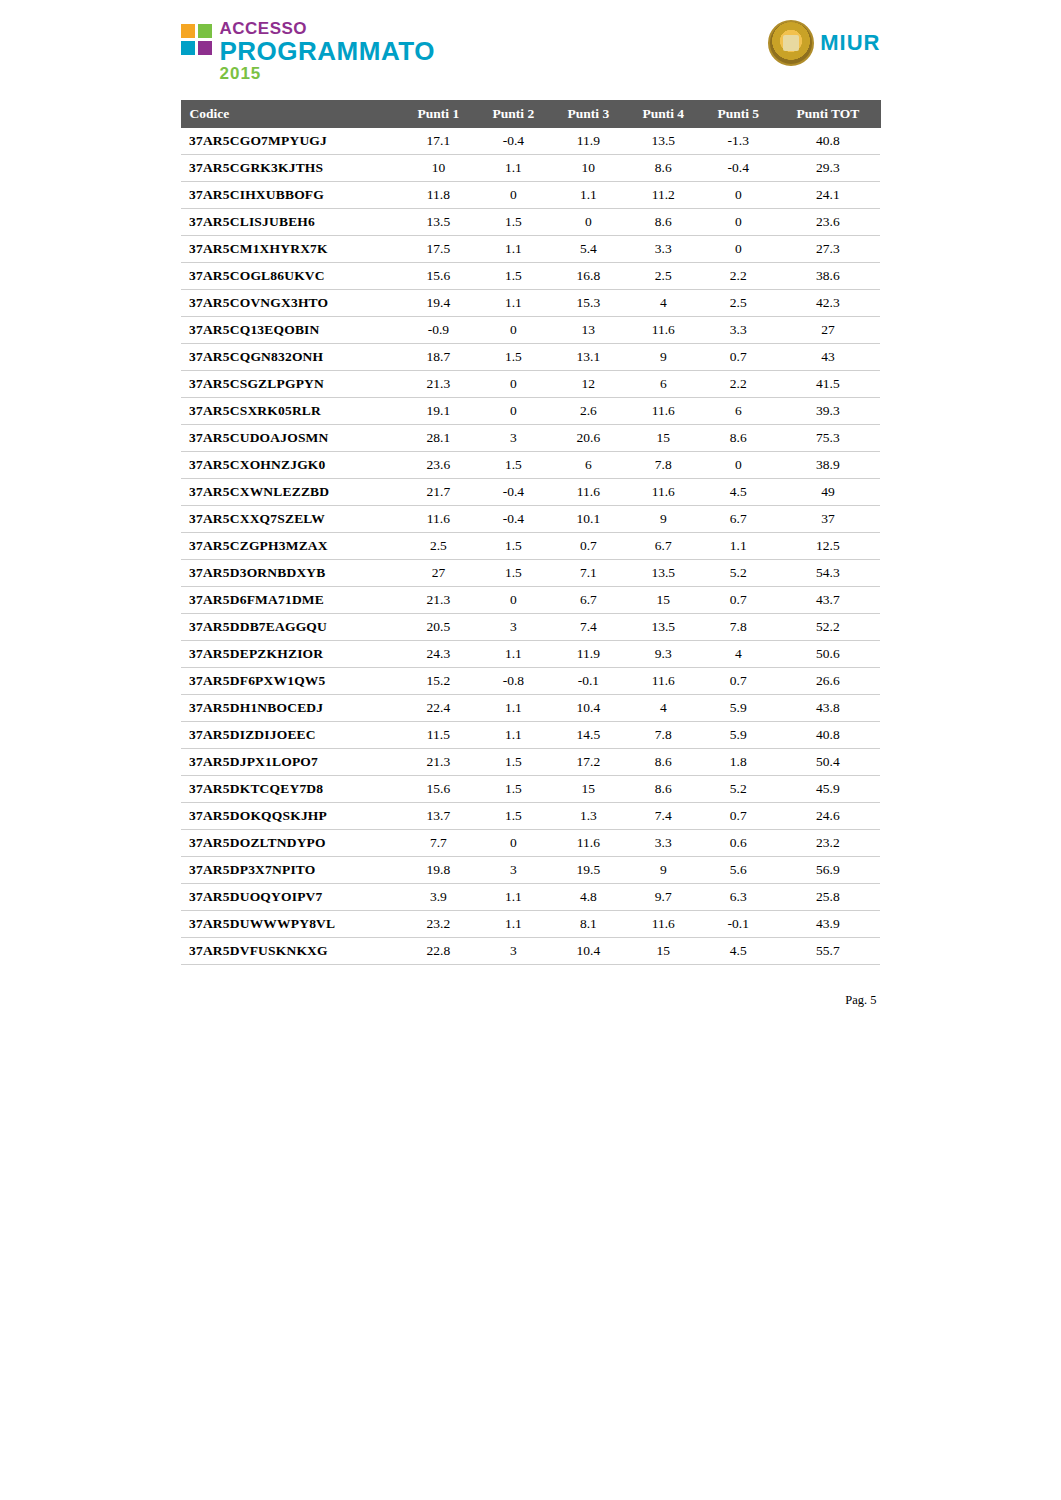ACCESSO
PROGRAMMATO
2015
MIUR
| Codice | Punti 1 | Punti 2 | Punti 3 | Punti 4 | Punti 5 | Punti TOT |
| --- | --- | --- | --- | --- | --- | --- |
| 37AR5CGO7MPYUGJ | 17.1 | -0.4 | 11.9 | 13.5 | -1.3 | 40.8 |
| 37AR5CGRK3KJTHS | 10 | 1.1 | 10 | 8.6 | -0.4 | 29.3 |
| 37AR5CIHXUBBOFG | 11.8 | 0 | 1.1 | 11.2 | 0 | 24.1 |
| 37AR5CLISJUBEH6 | 13.5 | 1.5 | 0 | 8.6 | 0 | 23.6 |
| 37AR5CM1XHYRX7K | 17.5 | 1.1 | 5.4 | 3.3 | 0 | 27.3 |
| 37AR5COGL86UKVC | 15.6 | 1.5 | 16.8 | 2.5 | 2.2 | 38.6 |
| 37AR5COVNGX3HTO | 19.4 | 1.1 | 15.3 | 4 | 2.5 | 42.3 |
| 37AR5CQ13EQOBIN | -0.9 | 0 | 13 | 11.6 | 3.3 | 27 |
| 37AR5CQGN832ONH | 18.7 | 1.5 | 13.1 | 9 | 0.7 | 43 |
| 37AR5CSGZLPGPYN | 21.3 | 0 | 12 | 6 | 2.2 | 41.5 |
| 37AR5CSXRK05RLR | 19.1 | 0 | 2.6 | 11.6 | 6 | 39.3 |
| 37AR5CUDOAJOSMN | 28.1 | 3 | 20.6 | 15 | 8.6 | 75.3 |
| 37AR5CXOHNZJGK0 | 23.6 | 1.5 | 6 | 7.8 | 0 | 38.9 |
| 37AR5CXWNLEZZBD | 21.7 | -0.4 | 11.6 | 11.6 | 4.5 | 49 |
| 37AR5CXXQ7SZELW | 11.6 | -0.4 | 10.1 | 9 | 6.7 | 37 |
| 37AR5CZGPH3MZAX | 2.5 | 1.5 | 0.7 | 6.7 | 1.1 | 12.5 |
| 37AR5D3ORNBDXYB | 27 | 1.5 | 7.1 | 13.5 | 5.2 | 54.3 |
| 37AR5D6FMA71DME | 21.3 | 0 | 6.7 | 15 | 0.7 | 43.7 |
| 37AR5DDB7EAGGQU | 20.5 | 3 | 7.4 | 13.5 | 7.8 | 52.2 |
| 37AR5DEPZKHZIOR | 24.3 | 1.1 | 11.9 | 9.3 | 4 | 50.6 |
| 37AR5DF6PXW1QW5 | 15.2 | -0.8 | -0.1 | 11.6 | 0.7 | 26.6 |
| 37AR5DH1NBOCEDJ | 22.4 | 1.1 | 10.4 | 4 | 5.9 | 43.8 |
| 37AR5DIZDIJOEEC | 11.5 | 1.1 | 14.5 | 7.8 | 5.9 | 40.8 |
| 37AR5DJPX1LOPO7 | 21.3 | 1.5 | 17.2 | 8.6 | 1.8 | 50.4 |
| 37AR5DKTCQEY7D8 | 15.6 | 1.5 | 15 | 8.6 | 5.2 | 45.9 |
| 37AR5DOKQQSKJHP | 13.7 | 1.5 | 1.3 | 7.4 | 0.7 | 24.6 |
| 37AR5DOZLTNDYPO | 7.7 | 0 | 11.6 | 3.3 | 0.6 | 23.2 |
| 37AR5DP3X7NPITO | 19.8 | 3 | 19.5 | 9 | 5.6 | 56.9 |
| 37AR5DUOQYOIPV7 | 3.9 | 1.1 | 4.8 | 9.7 | 6.3 | 25.8 |
| 37AR5DUWWWPY8VL | 23.2 | 1.1 | 8.1 | 11.6 | -0.1 | 43.9 |
| 37AR5DVFUSKNKXG | 22.8 | 3 | 10.4 | 15 | 4.5 | 55.7 |
Pag. 5